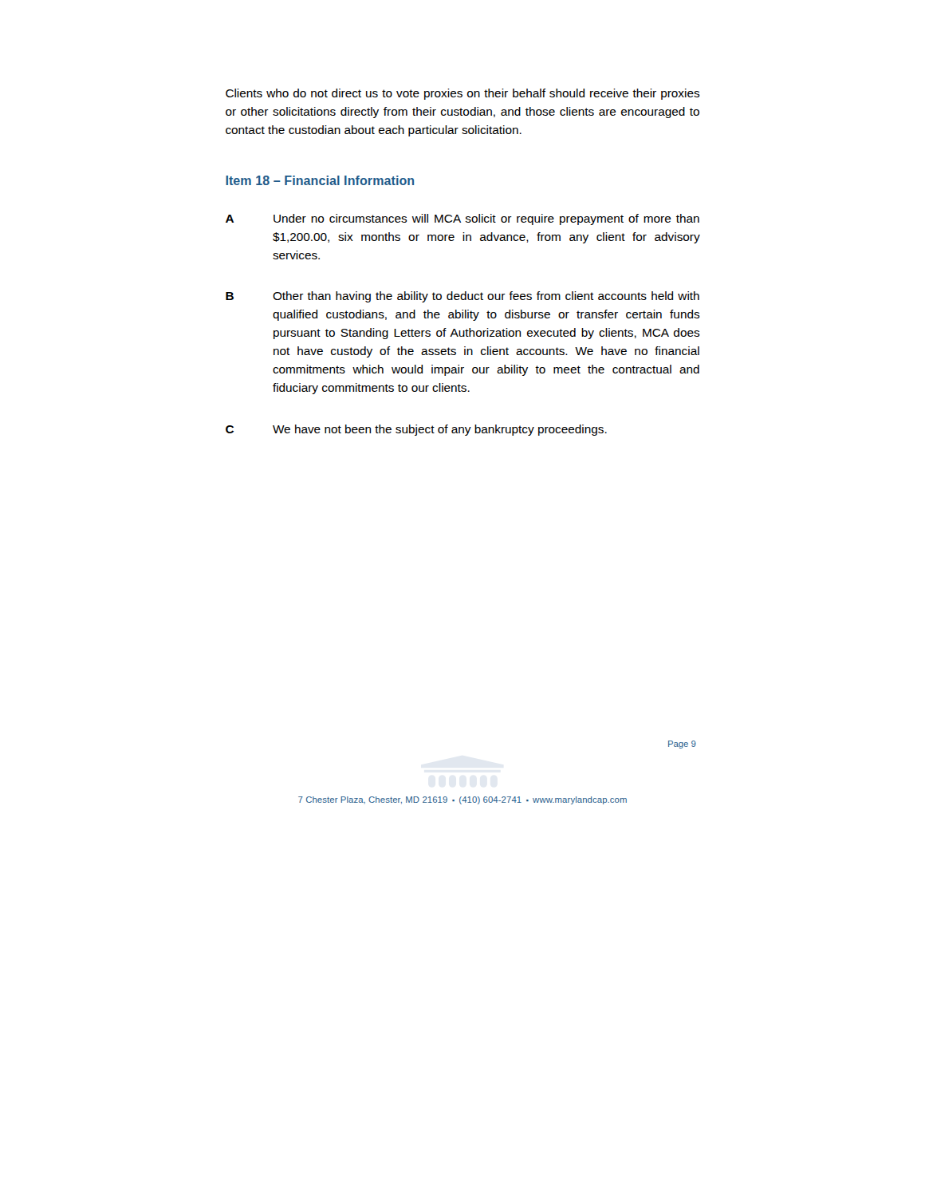Clients who do not direct us to vote proxies on their behalf should receive their proxies or other solicitations directly from their custodian, and those clients are encouraged to contact the custodian about each particular solicitation.
Item 18 – Financial Information
A
Under no circumstances will MCA solicit or require prepayment of more than $1,200.00, six months or more in advance, from any client for advisory services.
B
Other than having the ability to deduct our fees from client accounts held with qualified custodians, and the ability to disburse or transfer certain funds pursuant to Standing Letters of Authorization executed by clients, MCA does not have custody of the assets in client accounts. We have no financial commitments which would impair our ability to meet the contractual and fiduciary commitments to our clients.
C
We have not been the subject of any bankruptcy proceedings.
Page 9
7 Chester Plaza, Chester, MD 21619 ▪ (410) 604-2741 ▪ www.marylandcap.com